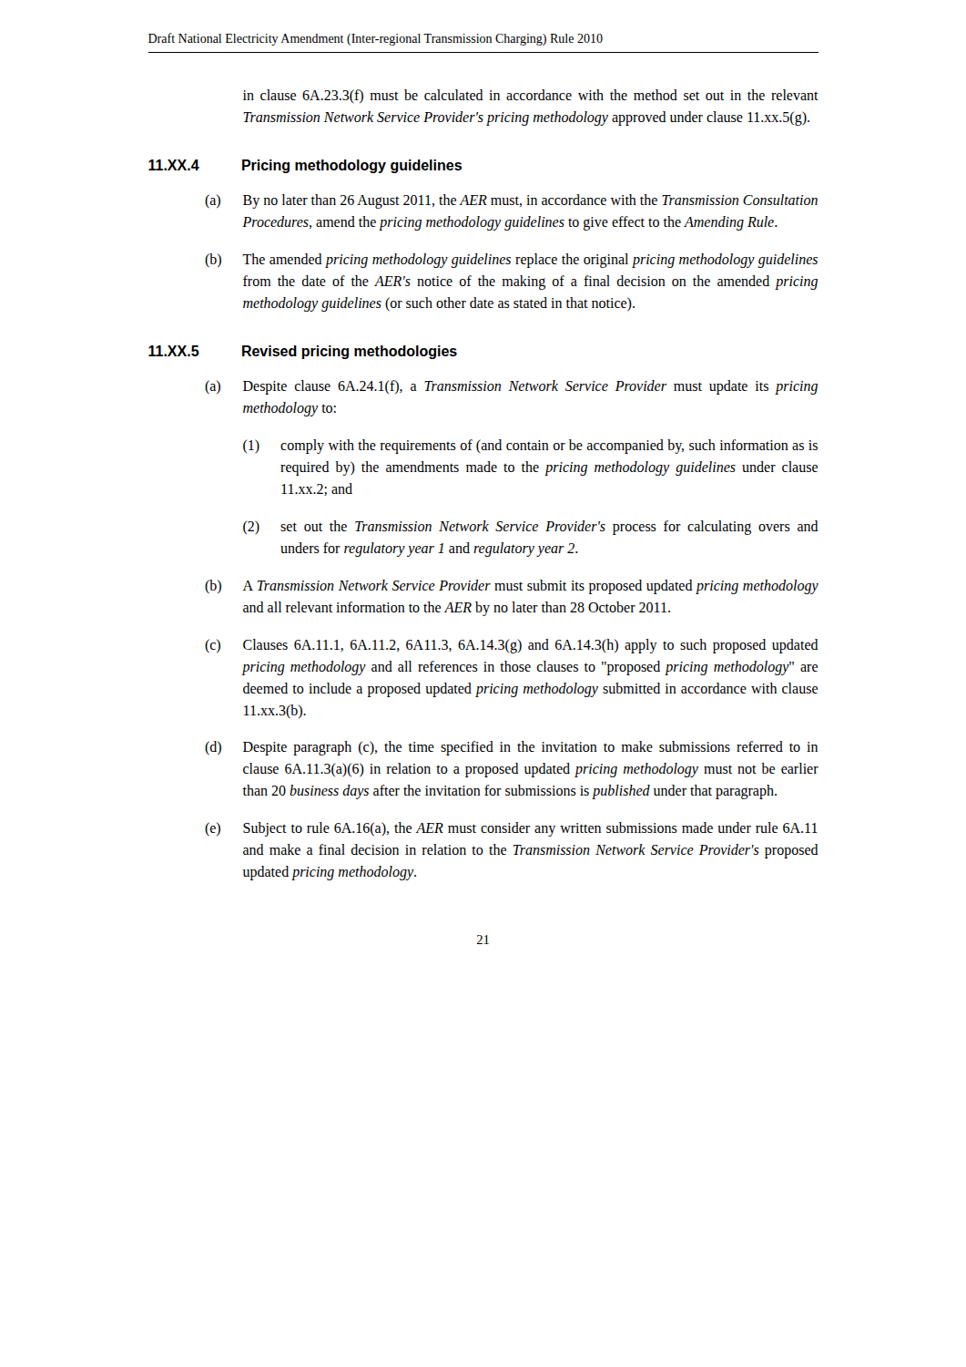Draft National Electricity Amendment (Inter-regional Transmission Charging) Rule 2010
in clause 6A.23.3(f) must be calculated in accordance with the method set out in the relevant Transmission Network Service Provider's pricing methodology approved under clause 11.xx.5(g).
11.XX.4 Pricing methodology guidelines
(a)
By no later than 26 August 2011, the AER must, in accordance with the Transmission Consultation Procedures, amend the pricing methodology guidelines to give effect to the Amending Rule.
(b)
The amended pricing methodology guidelines replace the original pricing methodology guidelines from the date of the AER's notice of the making of a final decision on the amended pricing methodology guidelines (or such other date as stated in that notice).
11.XX.5 Revised pricing methodologies
(a)
Despite clause 6A.24.1(f), a Transmission Network Service Provider must update its pricing methodology to:
(1)
comply with the requirements of (and contain or be accompanied by, such information as is required by) the amendments made to the pricing methodology guidelines under clause 11.xx.2; and
(2)
set out the Transmission Network Service Provider's process for calculating overs and unders for regulatory year 1 and regulatory year 2.
(b)
A Transmission Network Service Provider must submit its proposed updated pricing methodology and all relevant information to the AER by no later than 28 October 2011.
(c)
Clauses 6A.11.1, 6A.11.2, 6A11.3, 6A.14.3(g) and 6A.14.3(h) apply to such proposed updated pricing methodology and all references in those clauses to "proposed pricing methodology" are deemed to include a proposed updated pricing methodology submitted in accordance with clause 11.xx.3(b).
(d)
Despite paragraph (c), the time specified in the invitation to make submissions referred to in clause 6A.11.3(a)(6) in relation to a proposed updated pricing methodology must not be earlier than 20 business days after the invitation for submissions is published under that paragraph.
(e)
Subject to rule 6A.16(a), the AER must consider any written submissions made under rule 6A.11 and make a final decision in relation to the Transmission Network Service Provider's proposed updated pricing methodology.
21